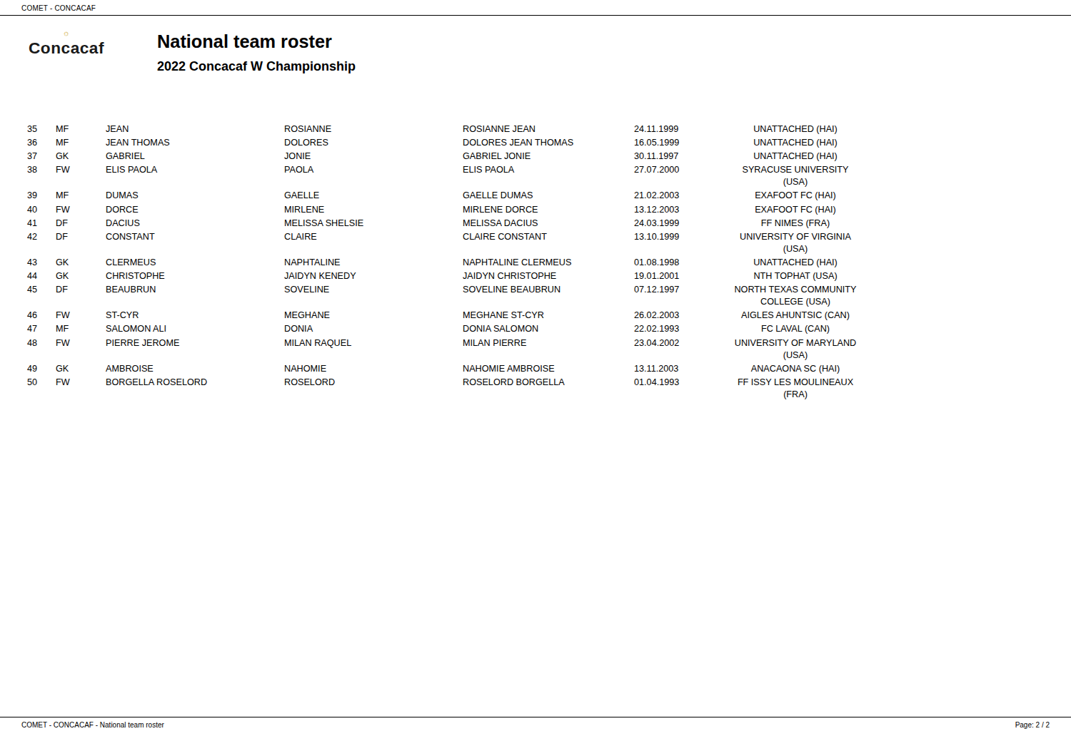COMET - CONCACAF
☼ Concacaf
National team roster
2022 Concacaf W Championship
| 35 | MF | JEAN | ROSIANNE | ROSIANNE JEAN | 24.11.1999 | UNATTACHED (HAI) |
| 36 | MF | JEAN THOMAS | DOLORES | DOLORES JEAN THOMAS | 16.05.1999 | UNATTACHED (HAI) |
| 37 | GK | GABRIEL | JONIE | GABRIEL JONIE | 30.11.1997 | UNATTACHED (HAI) |
| 38 | FW | ELIS PAOLA | PAOLA | ELIS PAOLA | 27.07.2000 | SYRACUSE UNIVERSITY (USA) |
| 39 | MF | DUMAS | GAELLE | GAELLE DUMAS | 21.02.2003 | EXAFOOT FC (HAI) |
| 40 | FW | DORCE | MIRLENE | MIRLENE DORCE | 13.12.2003 | EXAFOOT FC (HAI) |
| 41 | DF | DACIUS | MELISSA SHELSIE | MELISSA DACIUS | 24.03.1999 | FF NIMES (FRA) |
| 42 | DF | CONSTANT | CLAIRE | CLAIRE CONSTANT | 13.10.1999 | UNIVERSITY OF VIRGINIA (USA) |
| 43 | GK | CLERMEUS | NAPHTALINE | NAPHTALINE CLERMEUS | 01.08.1998 | UNATTACHED (HAI) |
| 44 | GK | CHRISTOPHE | JAIDYN KENEDY | JAIDYN CHRISTOPHE | 19.01.2001 | NTH TOPHAT (USA) |
| 45 | DF | BEAUBRUN | SOVELINE | SOVELINE BEAUBRUN | 07.12.1997 | NORTH TEXAS COMMUNITY COLLEGE (USA) |
| 46 | FW | ST-CYR | MEGHANE | MEGHANE ST-CYR | 26.02.2003 | AIGLES AHUNTSIC (CAN) |
| 47 | MF | SALOMON ALI | DONIA | DONIA SALOMON | 22.02.1993 | FC LAVAL (CAN) |
| 48 | FW | PIERRE JEROME | MILAN RAQUEL | MILAN PIERRE | 23.04.2002 | UNIVERSITY OF MARYLAND (USA) |
| 49 | GK | AMBROISE | NAHOMIE | NAHOMIE AMBROISE | 13.11.2003 | ANACAONA SC (HAI) |
| 50 | FW | BORGELLA ROSELORD | ROSELORD | ROSELORD BORGELLA | 01.04.1993 | FF ISSY LES MOULINEAUX (FRA) |
COMET - CONCACAF - National team roster Page: 2 / 2